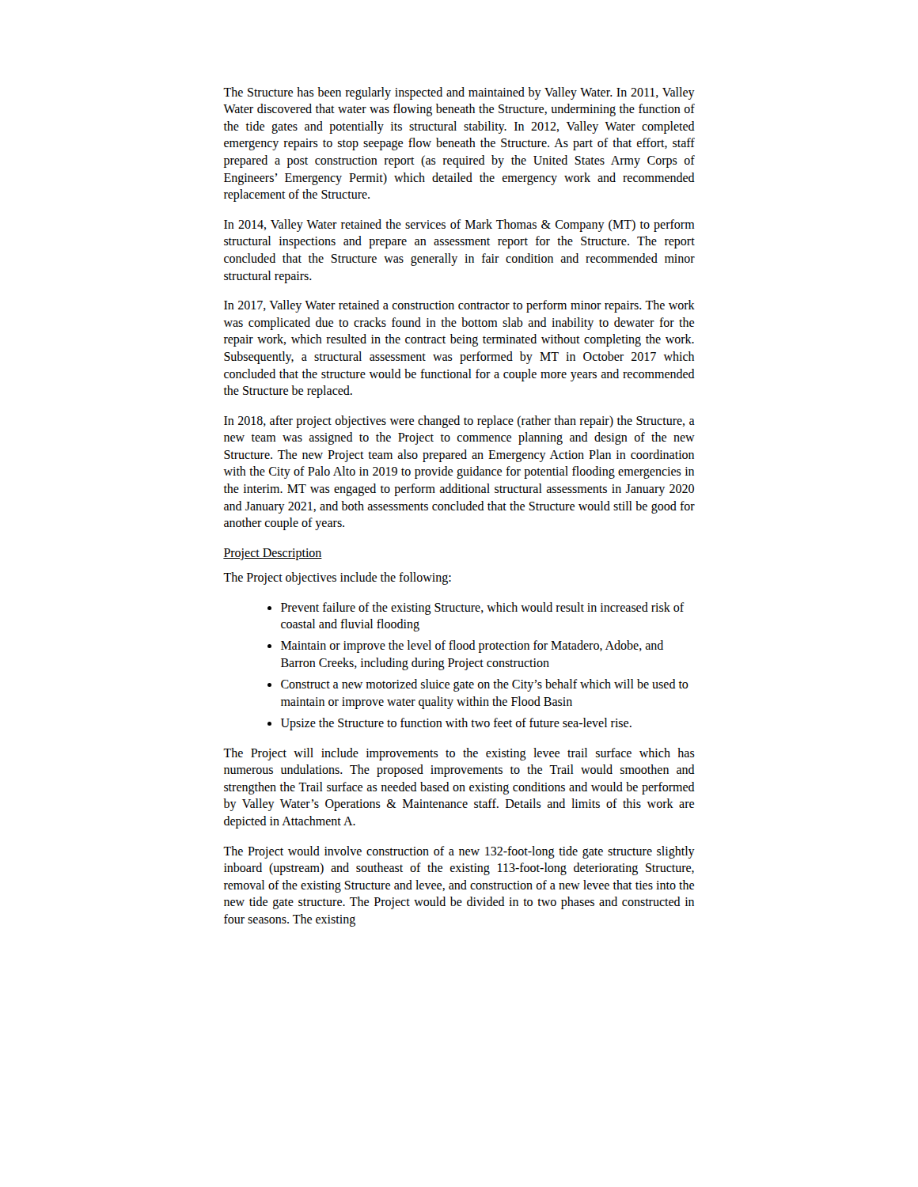The Structure has been regularly inspected and maintained by Valley Water. In 2011, Valley Water discovered that water was flowing beneath the Structure, undermining the function of the tide gates and potentially its structural stability. In 2012, Valley Water completed emergency repairs to stop seepage flow beneath the Structure. As part of that effort, staff prepared a post construction report (as required by the United States Army Corps of Engineers’ Emergency Permit) which detailed the emergency work and recommended replacement of the Structure.
In 2014, Valley Water retained the services of Mark Thomas & Company (MT) to perform structural inspections and prepare an assessment report for the Structure. The report concluded that the Structure was generally in fair condition and recommended minor structural repairs.
In 2017, Valley Water retained a construction contractor to perform minor repairs. The work was complicated due to cracks found in the bottom slab and inability to dewater for the repair work, which resulted in the contract being terminated without completing the work. Subsequently, a structural assessment was performed by MT in October 2017 which concluded that the structure would be functional for a couple more years and recommended the Structure be replaced.
In 2018, after project objectives were changed to replace (rather than repair) the Structure, a new team was assigned to the Project to commence planning and design of the new Structure. The new Project team also prepared an Emergency Action Plan in coordination with the City of Palo Alto in 2019 to provide guidance for potential flooding emergencies in the interim. MT was engaged to perform additional structural assessments in January 2020 and January 2021, and both assessments concluded that the Structure would still be good for another couple of years.
Project Description
The Project objectives include the following:
Prevent failure of the existing Structure, which would result in increased risk of coastal and fluvial flooding
Maintain or improve the level of flood protection for Matadero, Adobe, and Barron Creeks, including during Project construction
Construct a new motorized sluice gate on the City’s behalf which will be used to maintain or improve water quality within the Flood Basin
Upsize the Structure to function with two feet of future sea-level rise.
The Project will include improvements to the existing levee trail surface which has numerous undulations. The proposed improvements to the Trail would smoothen and strengthen the Trail surface as needed based on existing conditions and would be performed by Valley Water’s Operations & Maintenance staff. Details and limits of this work are depicted in Attachment A.
The Project would involve construction of a new 132-foot-long tide gate structure slightly inboard (upstream) and southeast of the existing 113-foot-long deteriorating Structure, removal of the existing Structure and levee, and construction of a new levee that ties into the new tide gate structure. The Project would be divided in to two phases and constructed in four seasons. The existing